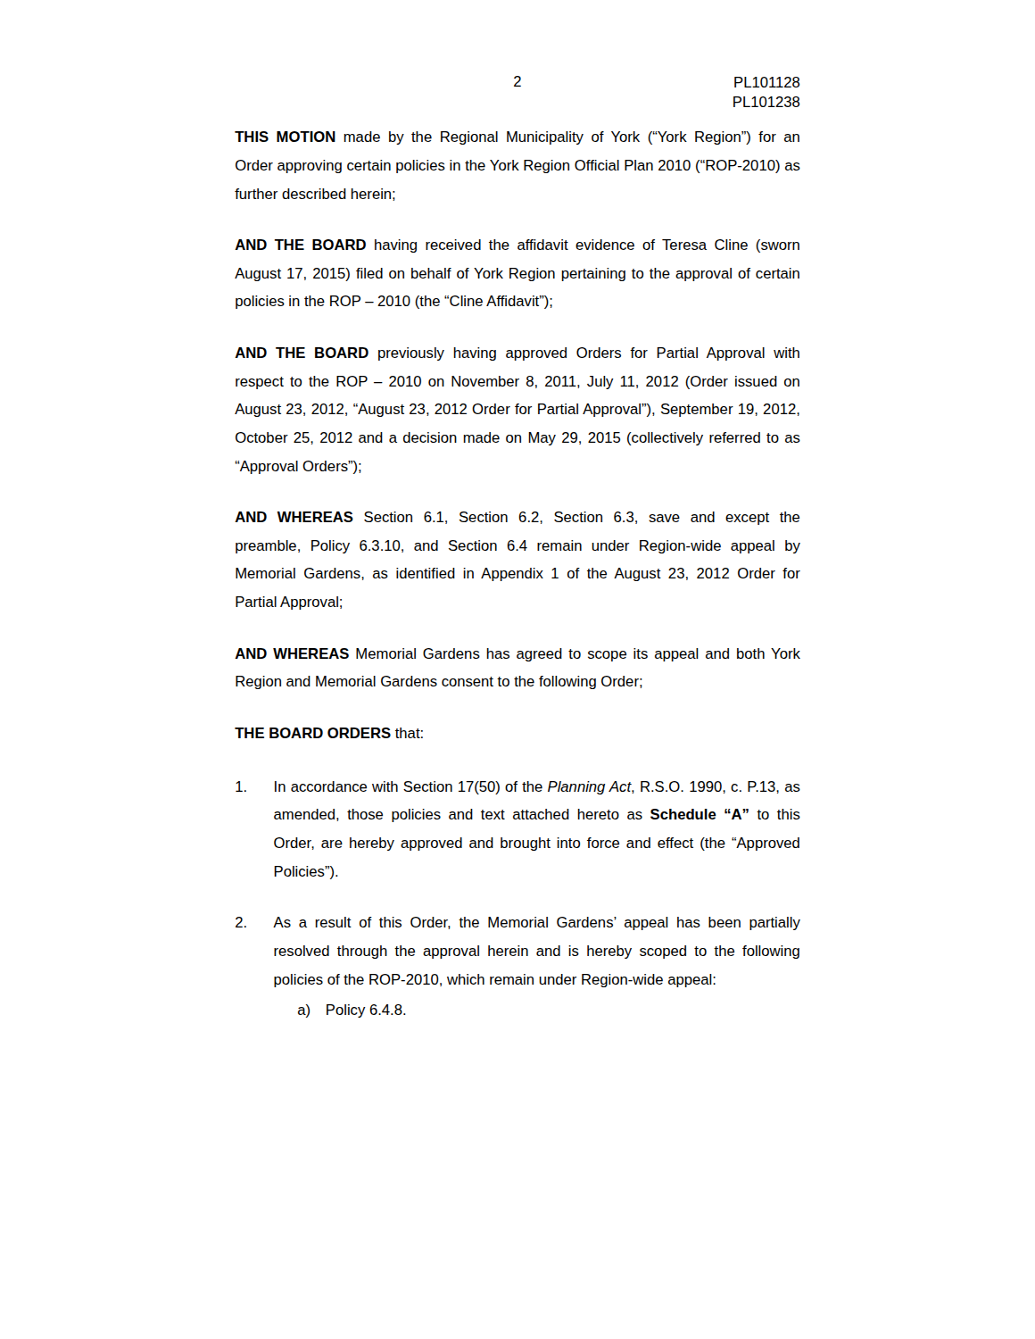2
PL101128
PL101238
THIS MOTION made by the Regional Municipality of York (“York Region”) for an Order approving certain policies in the York Region Official Plan 2010 (“ROP-2010) as further described herein;
AND THE BOARD having received the affidavit evidence of Teresa Cline (sworn August 17, 2015) filed on behalf of York Region pertaining to the approval of certain policies in the ROP – 2010 (the “Cline Affidavit”);
AND THE BOARD previously having approved Orders for Partial Approval with respect to the ROP – 2010 on November 8, 2011, July 11, 2012 (Order issued on August 23, 2012, “August 23, 2012 Order for Partial Approval”), September 19, 2012, October 25, 2012 and a decision made on May 29, 2015 (collectively referred to as “Approval Orders”);
AND WHEREAS Section 6.1, Section 6.2, Section 6.3, save and except the preamble, Policy 6.3.10, and Section 6.4 remain under Region-wide appeal by Memorial Gardens, as identified in Appendix 1 of the August 23, 2012 Order for Partial Approval;
AND WHEREAS Memorial Gardens has agreed to scope its appeal and both York Region and Memorial Gardens consent to the following Order;
THE BOARD ORDERS that:
1. In accordance with Section 17(50) of the Planning Act, R.S.O. 1990, c. P.13, as amended, those policies and text attached hereto as Schedule “A” to this Order, are hereby approved and brought into force and effect (the “Approved Policies”).
2. As a result of this Order, the Memorial Gardens’ appeal has been partially resolved through the approval herein and is hereby scoped to the following policies of the ROP-2010, which remain under Region-wide appeal:
a) Policy 6.4.8.